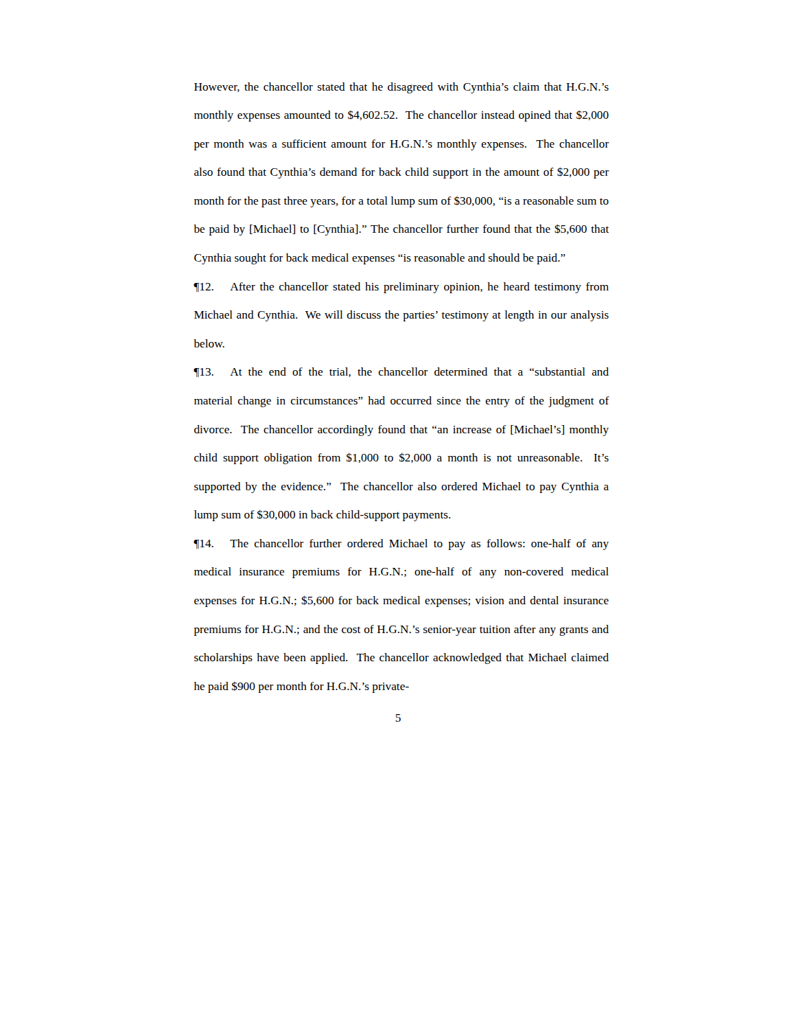However, the chancellor stated that he disagreed with Cynthia’s claim that H.G.N.’s monthly expenses amounted to $4,602.52. The chancellor instead opined that $2,000 per month was a sufficient amount for H.G.N.’s monthly expenses. The chancellor also found that Cynthia’s demand for back child support in the amount of $2,000 per month for the past three years, for a total lump sum of $30,000, “is a reasonable sum to be paid by [Michael] to [Cynthia].” The chancellor further found that the $5,600 that Cynthia sought for back medical expenses “is reasonable and should be paid.”
¶12. After the chancellor stated his preliminary opinion, he heard testimony from Michael and Cynthia. We will discuss the parties’ testimony at length in our analysis below.
¶13. At the end of the trial, the chancellor determined that a “substantial and material change in circumstances” had occurred since the entry of the judgment of divorce. The chancellor accordingly found that “an increase of [Michael’s] monthly child support obligation from $1,000 to $2,000 a month is not unreasonable. It’s supported by the evidence.” The chancellor also ordered Michael to pay Cynthia a lump sum of $30,000 in back child-support payments.
¶14. The chancellor further ordered Michael to pay as follows: one-half of any medical insurance premiums for H.G.N.; one-half of any non-covered medical expenses for H.G.N.; $5,600 for back medical expenses; vision and dental insurance premiums for H.G.N.; and the cost of H.G.N.’s senior-year tuition after any grants and scholarships have been applied. The chancellor acknowledged that Michael claimed he paid $900 per month for H.G.N.’s private-
5